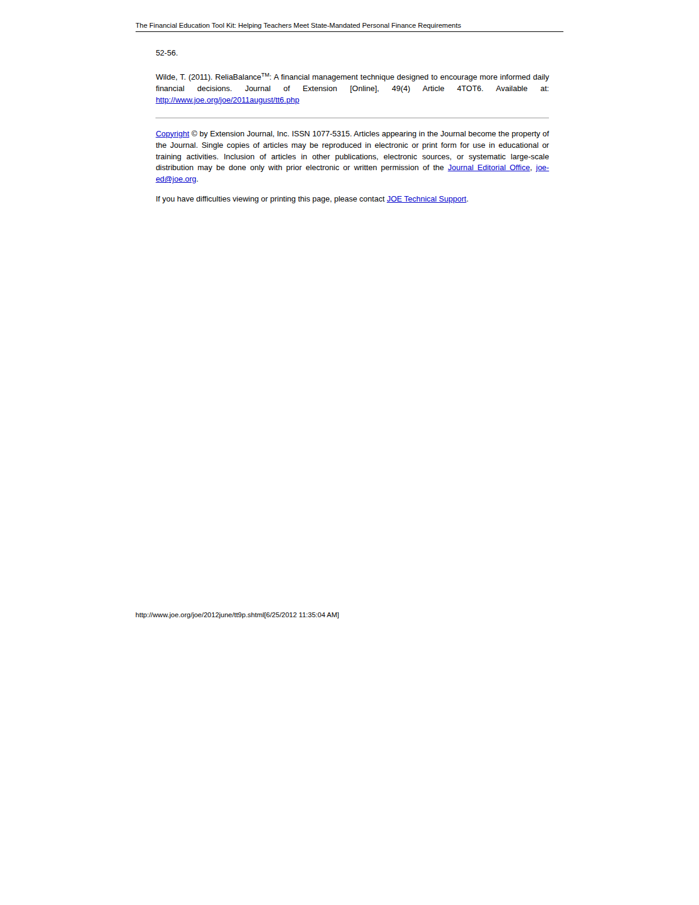The Financial Education Tool Kit: Helping Teachers Meet State-Mandated Personal Finance Requirements
52-56.
Wilde, T. (2011). ReliaBalanceTM: A financial management technique designed to encourage more informed daily financial decisions. Journal of Extension [Online], 49(4) Article 4TOT6. Available at: http://www.joe.org/joe/2011august/tt6.php
Copyright © by Extension Journal, Inc. ISSN 1077-5315. Articles appearing in the Journal become the property of the Journal. Single copies of articles may be reproduced in electronic or print form for use in educational or training activities. Inclusion of articles in other publications, electronic sources, or systematic large-scale distribution may be done only with prior electronic or written permission of the Journal Editorial Office, joe-ed@joe.org.
If you have difficulties viewing or printing this page, please contact JOE Technical Support.
http://www.joe.org/joe/2012june/tt9p.shtml[6/25/2012 11:35:04 AM]